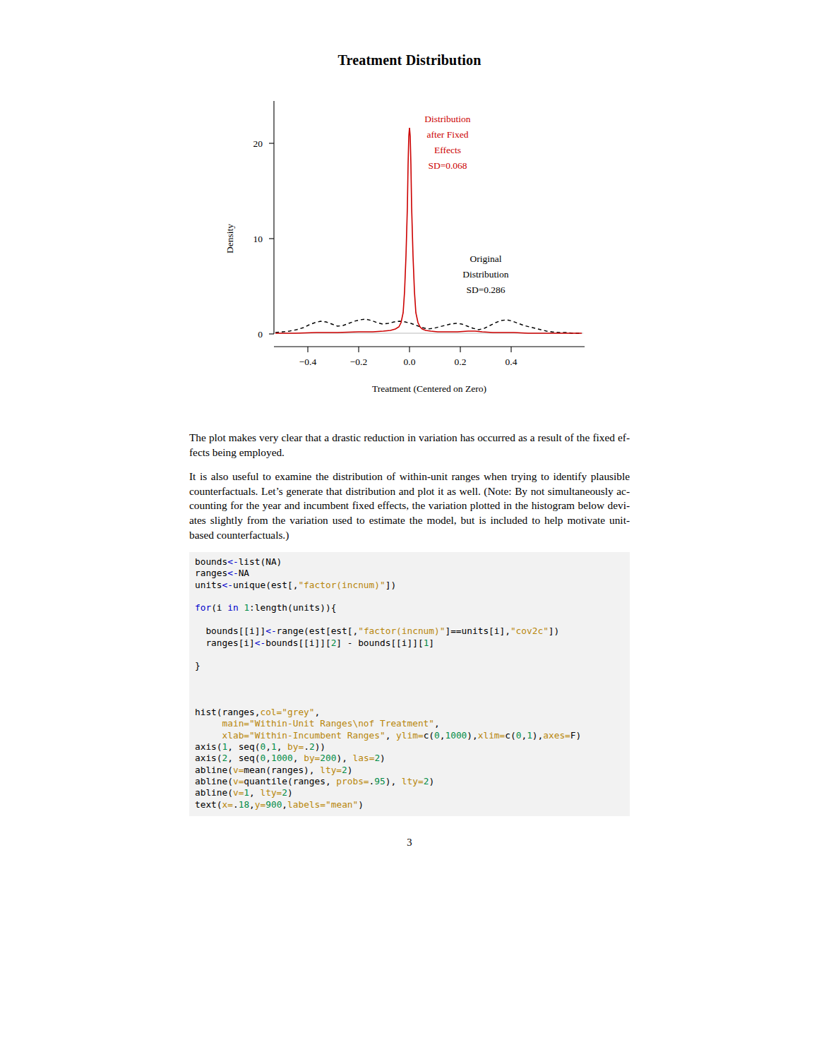Treatment Distribution
0 10 20 Density −0.4 −0.2 0.0 0.2 0.4 Treatment (Centered on Zero) Distribution after Fixed Effects SD=0.068 Original Distribution SD=0.286
The plot makes very clear that a drastic reduction in variation has occurred as a result of the fixed effects being employed.
It is also useful to examine the distribution of within-unit ranges when trying to identify plausible counterfactuals. Let’s generate that distribution and plot it as well. (Note: By not simultaneously accounting for the year and incumbent fixed effects, the variation plotted in the histogram below deviates slightly from the variation used to estimate the model, but is included to help motivate unit-based counterfactuals.)
bounds<-list(NA) ranges<-NA units<-unique(est[,"factor(incnum)"]) for(i in 1:length(units)){ bounds[[i]]<-range(est[est[,"factor(incnum)"]==units[i],"cov2c"]) ranges[i]<-bounds[[i]][2] - bounds[[i]][1] } hist(ranges,col="grey", main="Within-Unit Ranges\nof Treatment", xlab="Within-Incumbent Ranges", ylim=c(0,1000),xlim=c(0,1),axes=F) axis(1, seq(0,1, by=.2)) axis(2, seq(0,1000, by=200), las=2) abline(v=mean(ranges), lty=2) abline(v=quantile(ranges, probs=.95), lty=2) abline(v=1, lty=2) text(x=.18,y=900,labels="mean")
3